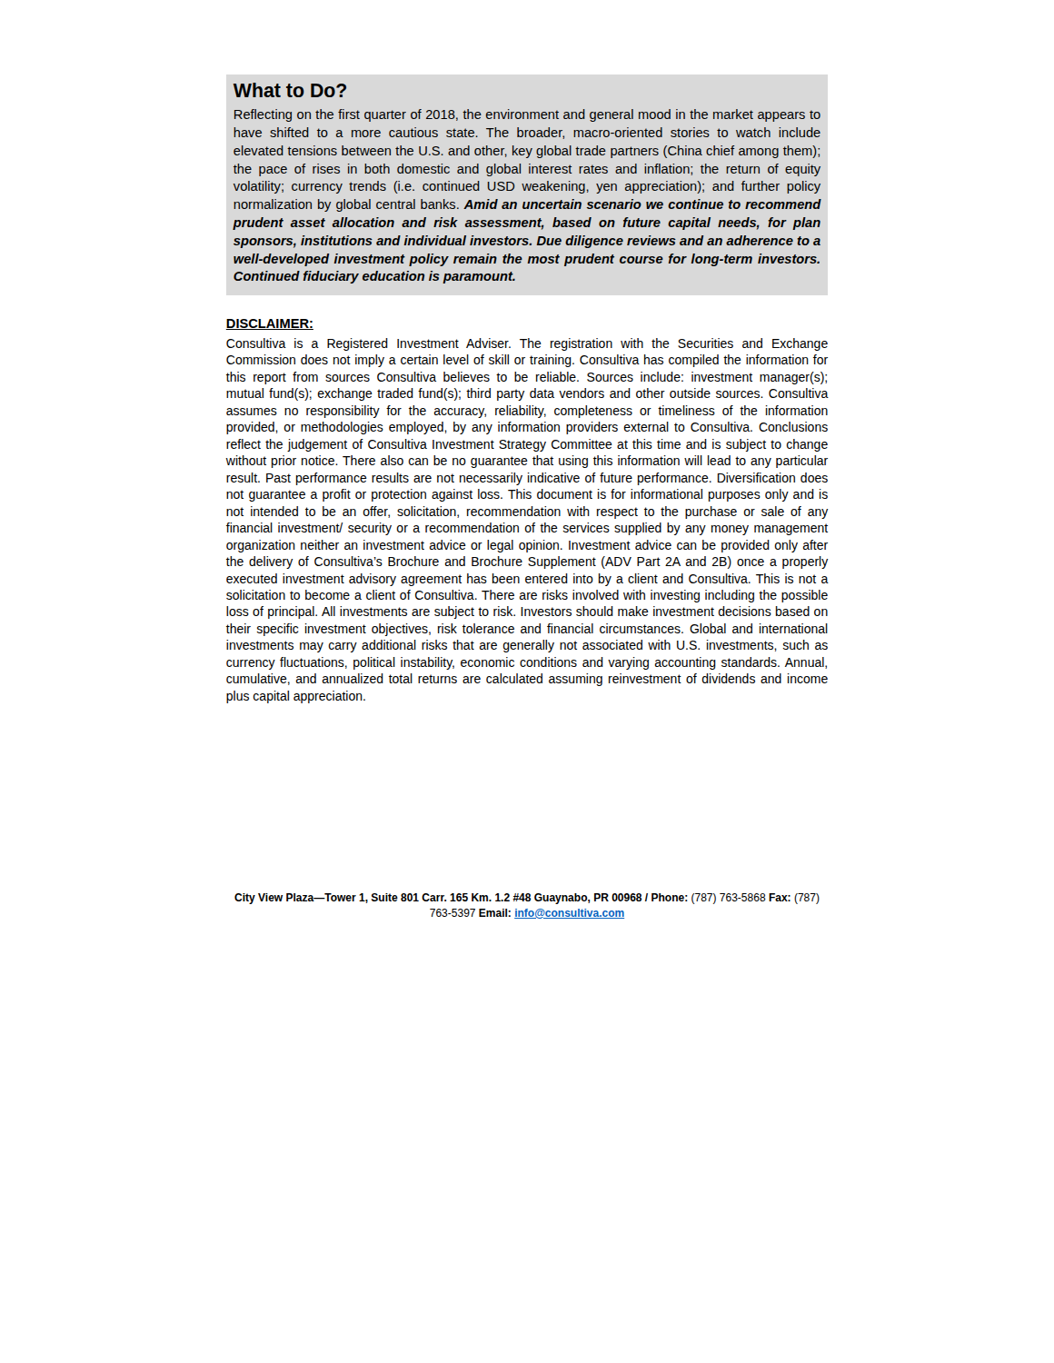What to Do?
Reflecting on the first quarter of 2018, the environment and general mood in the market appears to have shifted to a more cautious state. The broader, macro-oriented stories to watch include elevated tensions between the U.S. and other, key global trade partners (China chief among them); the pace of rises in both domestic and global interest rates and inflation; the return of equity volatility; currency trends (i.e. continued USD weakening, yen appreciation); and further policy normalization by global central banks. Amid an uncertain scenario we continue to recommend prudent asset allocation and risk assessment, based on future capital needs, for plan sponsors, institutions and individual investors. Due diligence reviews and an adherence to a well-developed investment policy remain the most prudent course for long-term investors. Continued fiduciary education is paramount.
DISCLAIMER:
Consultiva is a Registered Investment Adviser. The registration with the Securities and Exchange Commission does not imply a certain level of skill or training. Consultiva has compiled the information for this report from sources Consultiva believes to be reliable. Sources include: investment manager(s); mutual fund(s); exchange traded fund(s); third party data vendors and other outside sources. Consultiva assumes no responsibility for the accuracy, reliability, completeness or timeliness of the information provided, or methodologies employed, by any information providers external to Consultiva. Conclusions reflect the judgement of Consultiva Investment Strategy Committee at this time and is subject to change without prior notice. There also can be no guarantee that using this information will lead to any particular result. Past performance results are not necessarily indicative of future performance. Diversification does not guarantee a profit or protection against loss. This document is for informational purposes only and is not intended to be an offer, solicitation, recommendation with respect to the purchase or sale of any financial investment/ security or a recommendation of the services supplied by any money management organization neither an investment advice or legal opinion. Investment advice can be provided only after the delivery of Consultiva’s Brochure and Brochure Supplement (ADV Part 2A and 2B) once a properly executed investment advisory agreement has been entered into by a client and Consultiva. This is not a solicitation to become a client of Consultiva. There are risks involved with investing including the possible loss of principal. All investments are subject to risk. Investors should make investment decisions based on their specific investment objectives, risk tolerance and financial circumstances. Global and international investments may carry additional risks that are generally not associated with U.S. investments, such as currency fluctuations, political instability, economic conditions and varying accounting standards. Annual, cumulative, and annualized total returns are calculated assuming reinvestment of dividends and income plus capital appreciation.
City View Plaza—Tower 1, Suite 801 Carr. 165 Km. 1.2 #48 Guaynabo, PR 00968 / Phone: (787) 763-5868 Fax: (787) 763-5397 Email: info@consultiva.com